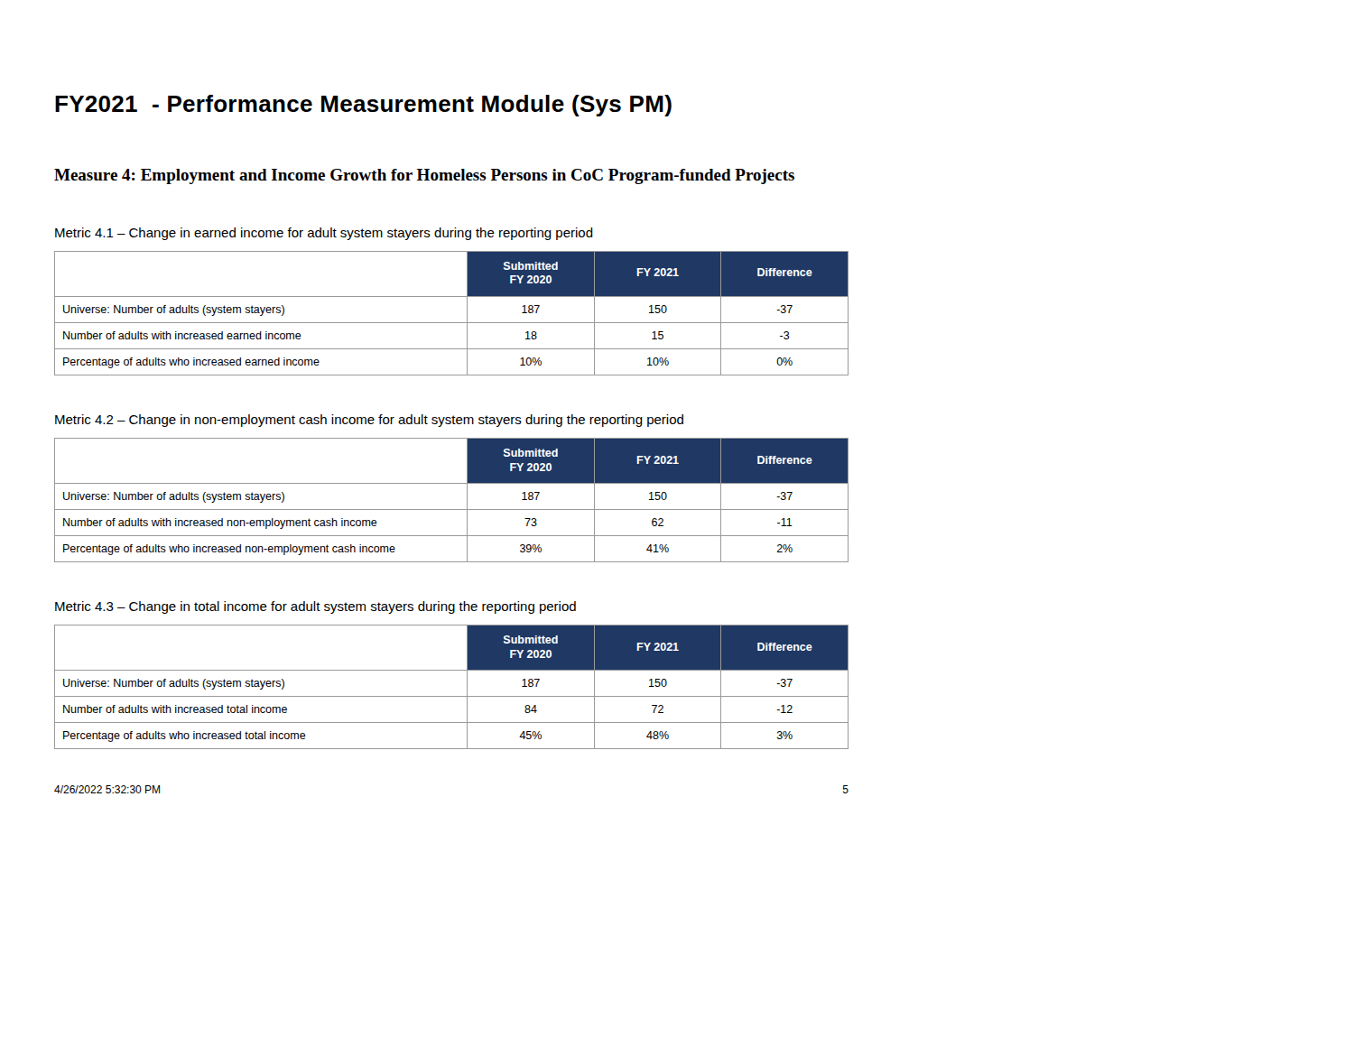FY2021 - Performance Measurement Module (Sys PM)
Measure 4: Employment and Income Growth for Homeless Persons in CoC Program-funded Projects
Metric 4.1 – Change in earned income for adult system stayers during the reporting period
| | Submitted FY 2020 | FY 2021 | Difference |
| --- | --- | --- | --- |
| Universe: Number of adults (system stayers) | 187 | 150 | -37 |
| Number of adults with increased earned income | 18 | 15 | -3 |
| Percentage of adults who increased earned income | 10% | 10% | 0% |
Metric 4.2 – Change in non-employment cash income for adult system stayers during the reporting period
| | Submitted FY 2020 | FY 2021 | Difference |
| --- | --- | --- | --- |
| Universe: Number of adults (system stayers) | 187 | 150 | -37 |
| Number of adults with increased non-employment cash income | 73 | 62 | -11 |
| Percentage of adults who increased non-employment cash income | 39% | 41% | 2% |
Metric 4.3 – Change in total income for adult system stayers during the reporting period
| | Submitted FY 2020 | FY 2021 | Difference |
| --- | --- | --- | --- |
| Universe: Number of adults (system stayers) | 187 | 150 | -37 |
| Number of adults with increased total income | 84 | 72 | -12 |
| Percentage of adults who increased total income | 45% | 48% | 3% |
4/26/2022 5:32:30 PM 5